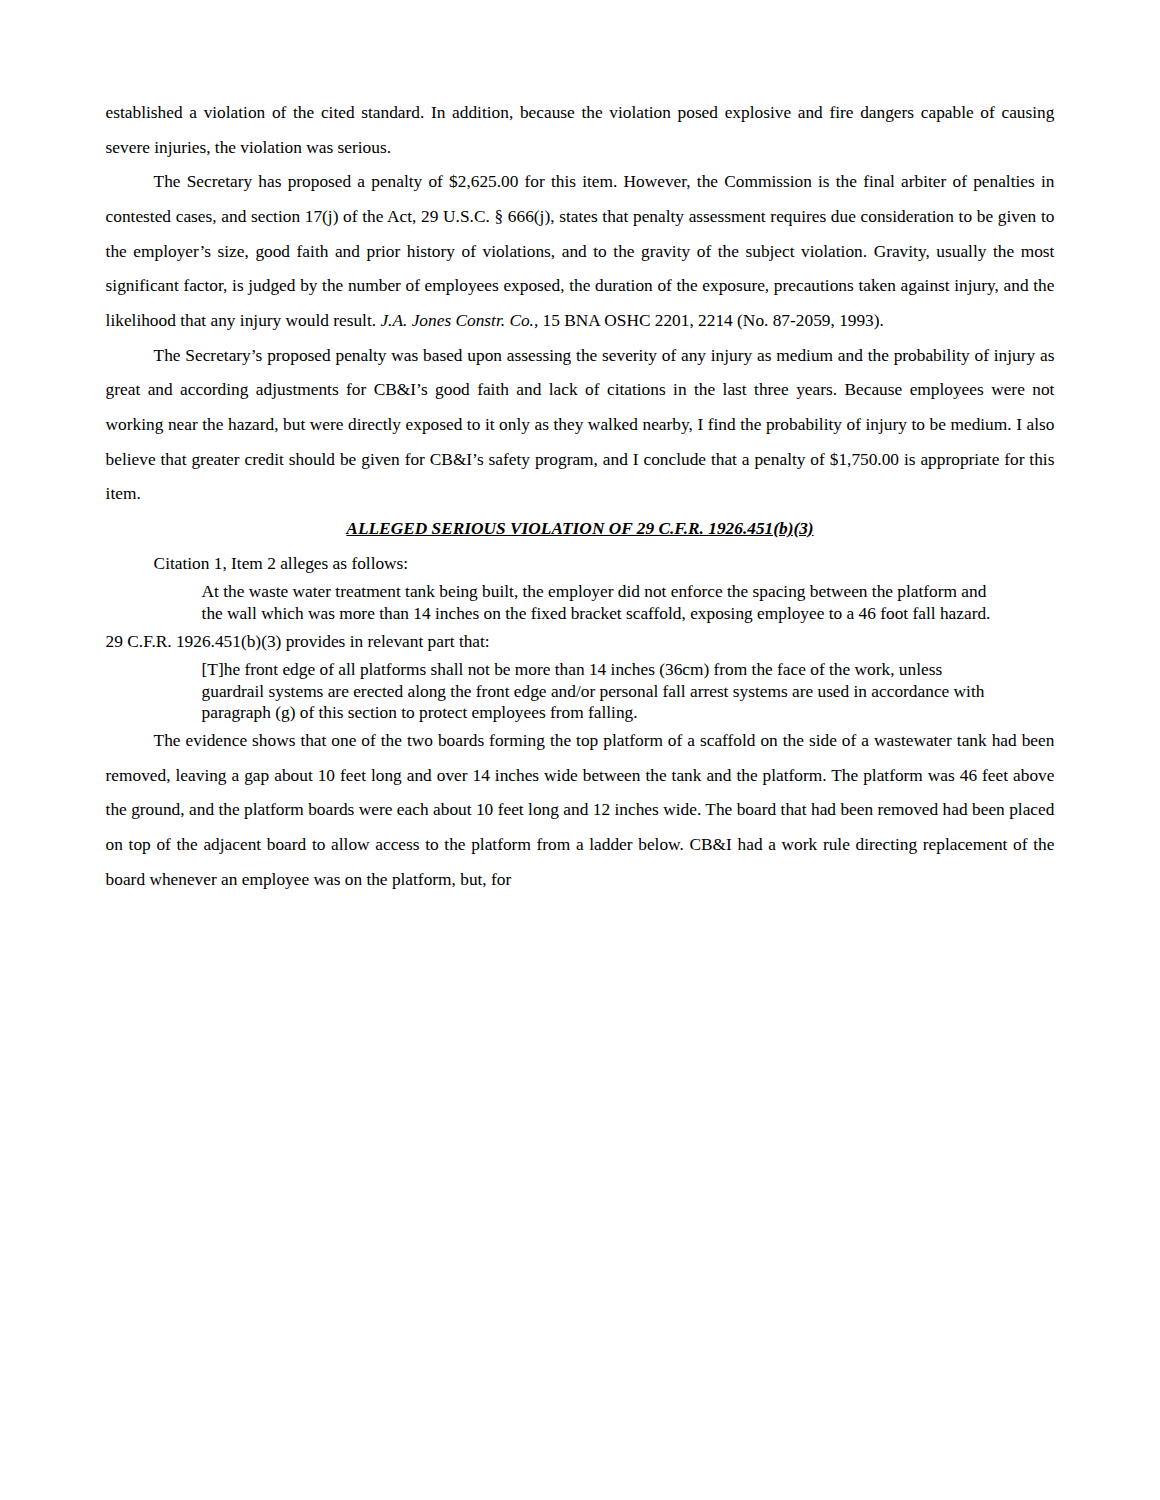established a violation of the cited standard. In addition, because the violation posed explosive and fire dangers capable of causing severe injuries, the violation was serious.
The Secretary has proposed a penalty of $2,625.00 for this item. However, the Commission is the final arbiter of penalties in contested cases, and section 17(j) of the Act, 29 U.S.C. § 666(j), states that penalty assessment requires due consideration to be given to the employer’s size, good faith and prior history of violations, and to the gravity of the subject violation. Gravity, usually the most significant factor, is judged by the number of employees exposed, the duration of the exposure, precautions taken against injury, and the likelihood that any injury would result. J.A. Jones Constr. Co., 15 BNA OSHC 2201, 2214 (No. 87-2059, 1993).
The Secretary’s proposed penalty was based upon assessing the severity of any injury as medium and the probability of injury as great and according adjustments for CB&I’s good faith and lack of citations in the last three years. Because employees were not working near the hazard, but were directly exposed to it only as they walked nearby, I find the probability of injury to be medium. I also believe that greater credit should be given for CB&I’s safety program, and I conclude that a penalty of $1,750.00 is appropriate for this item.
ALLEGED SERIOUS VIOLATION OF 29 C.F.R. 1926.451(b)(3)
Citation 1, Item 2 alleges as follows:
At the waste water treatment tank being built, the employer did not enforce the spacing between the platform and the wall which was more than 14 inches on the fixed bracket scaffold, exposing employee to a 46 foot fall hazard.
29 C.F.R. 1926.451(b)(3) provides in relevant part that:
[T]he front edge of all platforms shall not be more than 14 inches (36cm) from the face of the work, unless guardrail systems are erected along the front edge and/or personal fall arrest systems are used in accordance with paragraph (g) of this section to protect employees from falling.
The evidence shows that one of the two boards forming the top platform of a scaffold on the side of a wastewater tank had been removed, leaving a gap about 10 feet long and over 14 inches wide between the tank and the platform. The platform was 46 feet above the ground, and the platform boards were each about 10 feet long and 12 inches wide. The board that had been removed had been placed on top of the adjacent board to allow access to the platform from a ladder below. CB&I had a work rule directing replacement of the board whenever an employee was on the platform, but, for